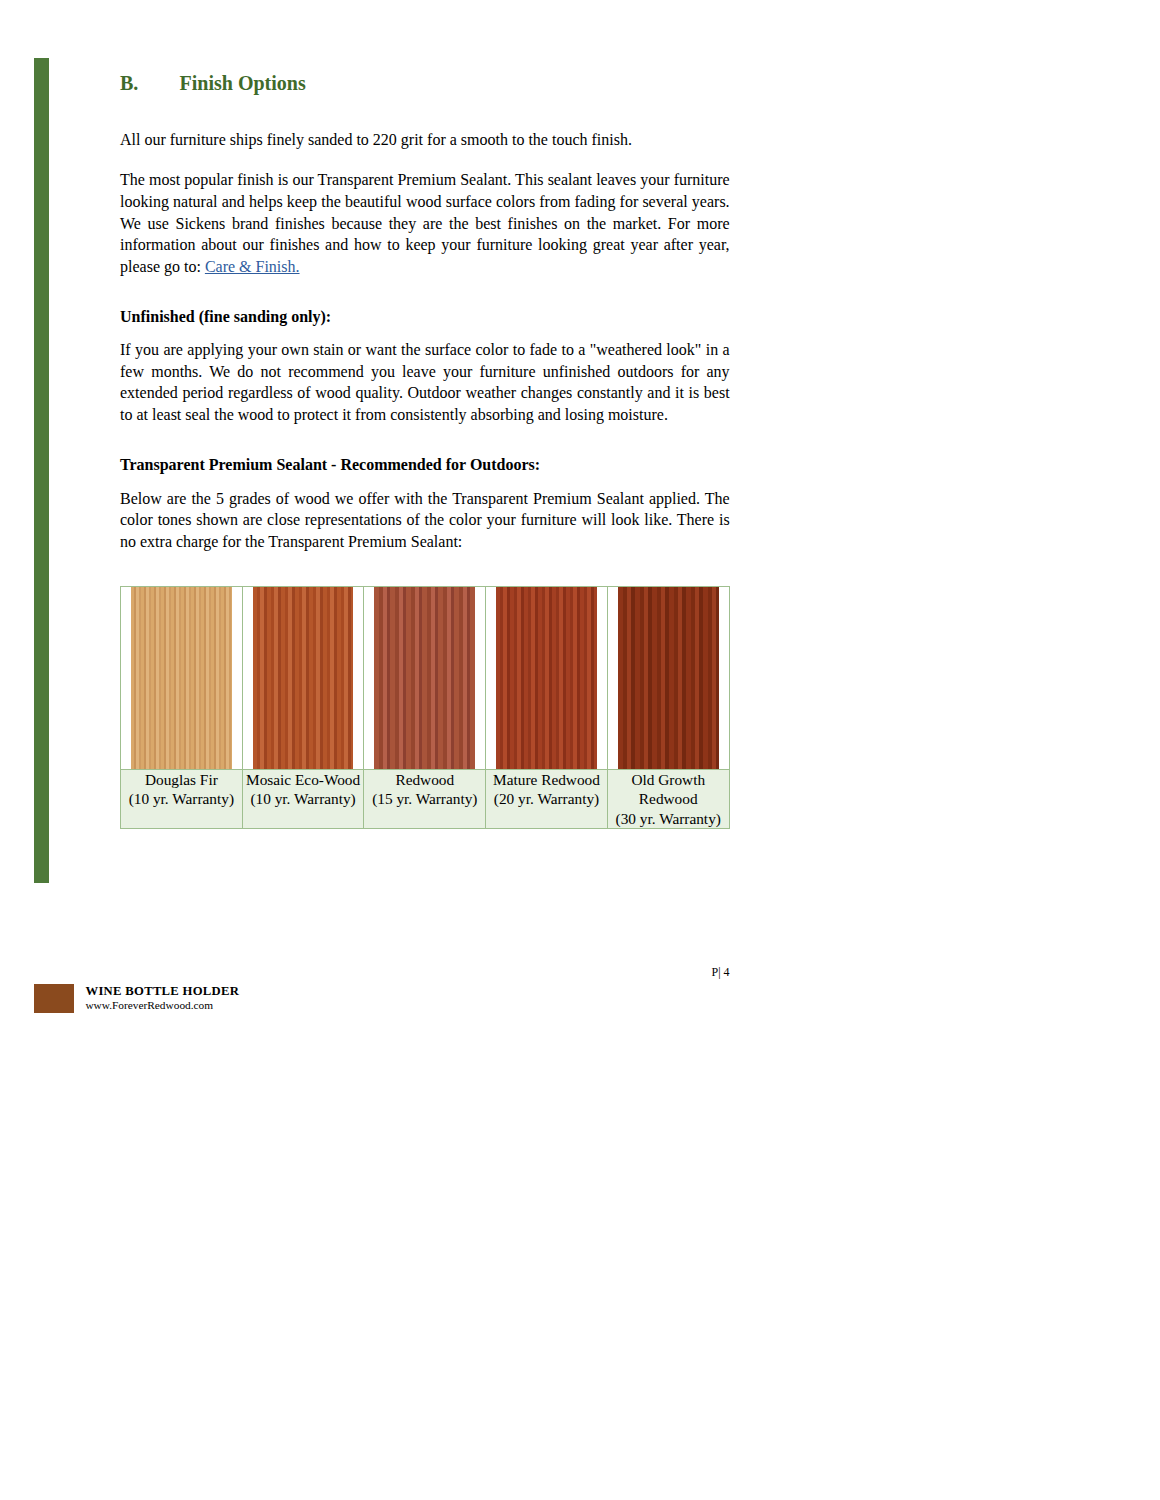B. Finish Options
All our furniture ships finely sanded to 220 grit for a smooth to the touch finish.
The most popular finish is our Transparent Premium Sealant. This sealant leaves your furniture looking natural and helps keep the beautiful wood surface colors from fading for several years. We use Sickens brand finishes because they are the best finishes on the market. For more information about our finishes and how to keep your furniture looking great year after year, please go to: Care & Finish.
Unfinished (fine sanding only):
If you are applying your own stain or want the surface color to fade to a "weathered look" in a few months. We do not recommend you leave your furniture unfinished outdoors for any extended period regardless of wood quality. Outdoor weather changes constantly and it is best to at least seal the wood to protect it from consistently absorbing and losing moisture.
Transparent Premium Sealant - Recommended for Outdoors:
Below are the 5 grades of wood we offer with the Transparent Premium Sealant applied. The color tones shown are close representations of the color your furniture will look like. There is no extra charge for the Transparent Premium Sealant:
| Douglas Fir (10 yr. Warranty) | Mosaic Eco-Wood (10 yr. Warranty) | Redwood (15 yr. Warranty) | Mature Redwood (20 yr. Warranty) | Old Growth Redwood (30 yr. Warranty) |
P| 4
WINE BOTTLE HOLDER
www.ForeverRedwood.com